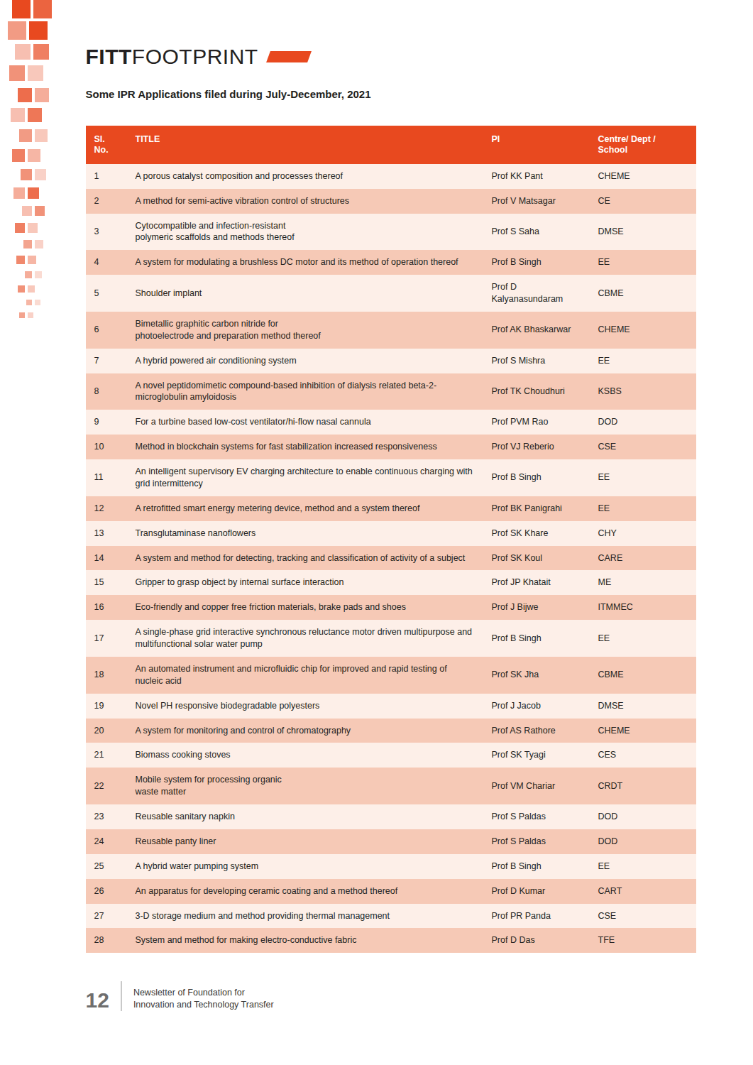FITTFOOTPRINT
Some IPR Applications filed during July-December, 2021
| Sl. No. | TITLE | PI | Centre/ Dept / School |
| --- | --- | --- | --- |
| 1 | A porous catalyst composition and processes thereof | Prof KK Pant | CHEME |
| 2 | A method for semi-active vibration control of structures | Prof V Matsagar | CE |
| 3 | Cytocompatible and infection-resistant polymeric scaffolds and methods thereof | Prof S Saha | DMSE |
| 4 | A system for modulating a brushless DC motor and its method of operation thereof | Prof B Singh | EE |
| 5 | Shoulder implant | Prof D Kalyanasundaram | CBME |
| 6 | Bimetallic graphitic carbon nitride for photoelectrode and preparation method thereof | Prof AK Bhaskarwar | CHEME |
| 7 | A hybrid powered air conditioning system | Prof S Mishra | EE |
| 8 | A novel peptidomimetic compound-based inhibition of dialysis related beta-2-microglobulin amyloidosis | Prof TK Choudhuri | KSBS |
| 9 | For a turbine based low-cost ventilator/hi-flow nasal cannula | Prof PVM Rao | DOD |
| 10 | Method in blockchain systems for fast stabilization increased responsiveness | Prof VJ Reberio | CSE |
| 11 | An intelligent supervisory EV charging architecture to enable continuous charging with grid intermittency | Prof B Singh | EE |
| 12 | A retrofitted smart energy metering device, method and a system thereof | Prof BK Panigrahi | EE |
| 13 | Transglutaminase nanoflowers | Prof SK Khare | CHY |
| 14 | A system and method for detecting, tracking and classification of activity of a subject | Prof SK Koul | CARE |
| 15 | Gripper to grasp object by internal surface interaction | Prof JP Khatait | ME |
| 16 | Eco-friendly and copper free friction materials, brake pads and shoes | Prof J Bijwe | ITMMEC |
| 17 | A single-phase grid interactive synchronous reluctance motor driven multipurpose and multifunctional solar water pump | Prof B Singh | EE |
| 18 | An automated instrument and microfluidic chip for improved and rapid testing of nucleic acid | Prof SK Jha | CBME |
| 19 | Novel PH responsive biodegradable polyesters | Prof J Jacob | DMSE |
| 20 | A system for monitoring and control of chromatography | Prof AS Rathore | CHEME |
| 21 | Biomass cooking stoves | Prof SK Tyagi | CES |
| 22 | Mobile system for processing organic waste matter | Prof VM Chariar | CRDT |
| 23 | Reusable sanitary napkin | Prof S Paldas | DOD |
| 24 | Reusable panty liner | Prof S Paldas | DOD |
| 25 | A hybrid water pumping system | Prof B Singh | EE |
| 26 | An apparatus for developing ceramic coating and a method thereof | Prof D Kumar | CART |
| 27 | 3-D storage medium and method providing thermal management | Prof PR Panda | CSE |
| 28 | System and method for making electro-conductive fabric | Prof D Das | TFE |
12
Newsletter of Foundation for
Innovation and Technology Transfer